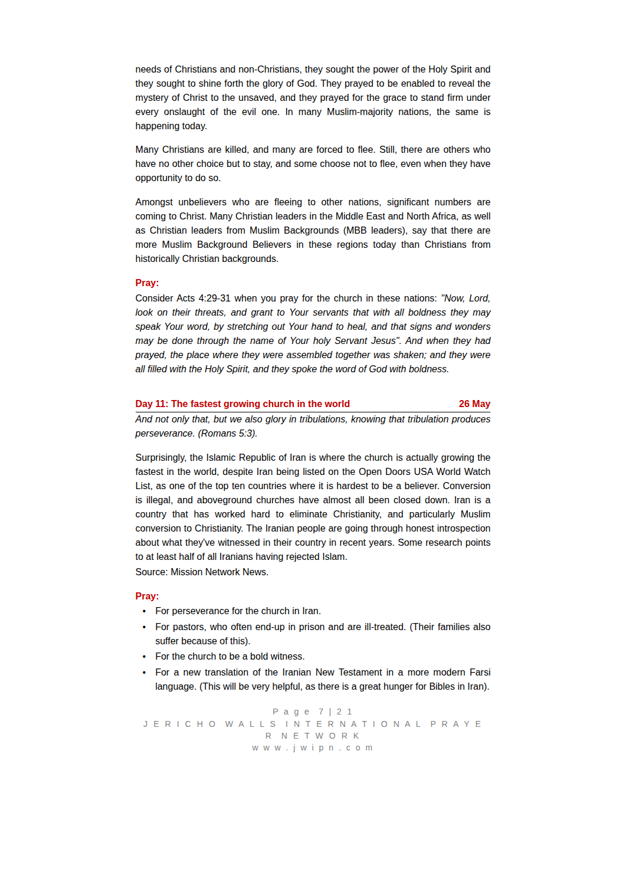needs of Christians and non-Christians, they sought the power of the Holy Spirit and they sought to shine forth the glory of God. They prayed to be enabled to reveal the mystery of Christ to the unsaved, and they prayed for the grace to stand firm under every onslaught of the evil one. In many Muslim-majority nations, the same is happening today.
Many Christians are killed, and many are forced to flee. Still, there are others who have no other choice but to stay, and some choose not to flee, even when they have opportunity to do so.
Amongst unbelievers who are fleeing to other nations, significant numbers are coming to Christ. Many Christian leaders in the Middle East and North Africa, as well as Christian leaders from Muslim Backgrounds (MBB leaders), say that there are more Muslim Background Believers in these regions today than Christians from historically Christian backgrounds.
Pray:
Consider Acts 4:29-31 when you pray for the church in these nations: "Now, Lord, look on their threats, and grant to Your servants that with all boldness they may speak Your word, by stretching out Your hand to heal, and that signs and wonders may be done through the name of Your holy Servant Jesus". And when they had prayed, the place where they were assembled together was shaken; and they were all filled with the Holy Spirit, and they spoke the word of God with boldness.
Day 11: The fastest growing church in the world 26 May
And not only that, but we also glory in tribulations, knowing that tribulation produces perseverance. (Romans 5:3).
Surprisingly, the Islamic Republic of Iran is where the church is actually growing the fastest in the world, despite Iran being listed on the Open Doors USA World Watch List, as one of the top ten countries where it is hardest to be a believer. Conversion is illegal, and aboveground churches have almost all been closed down. Iran is a country that has worked hard to eliminate Christianity, and particularly Muslim conversion to Christianity. The Iranian people are going through honest introspection about what they've witnessed in their country in recent years. Some research points to at least half of all Iranians having rejected Islam.
Source: Mission Network News.
Pray:
For perseverance for the church in Iran.
For pastors, who often end-up in prison and are ill-treated. (Their families also suffer because of this).
For the church to be a bold witness.
For a new translation of the Iranian New Testament in a more modern Farsi language. (This will be very helpful, as there is a great hunger for Bibles in Iran).
P a g e 7 | 2 1
J E R I C H O W A L L S I N T E R N A T I O N A L P R A Y E R N E T W O R K
w w w . j w i p n . c o m